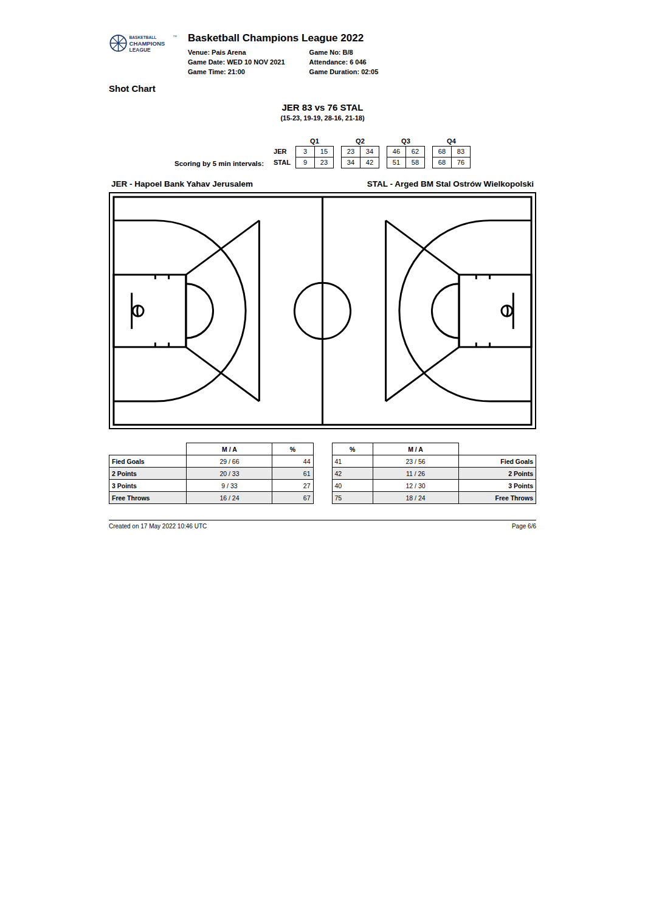BASKETBALL CHAMPIONS LEAGUE TM
Basketball Champions League 2022
Venue: Pais Arena
Game Date: WED 10 NOV 2021
Game Time: 21:00
Game No: B/8
Attendance: 6 046
Game Duration: 02:05
Shot Chart
JER 83 vs 76 STAL
(15-23, 19-19, 28-16, 21-18)
Scoring by 5 min intervals:
| | Q1 | | Q2 | | Q3 | | Q4 |
| --- | --- | --- | --- | --- | --- | --- | --- |
| JER | 3 | 15 | | 23 | 34 | | 46 | 62 | | 68 | 83 |
| STAL | 9 | 23 | | 34 | 42 | | 51 | 58 | | 68 | 76 |
JER - Hapoel Bank Yahav Jerusalem
STAL - Arged BM Stal Ostrów Wielkopolski
| | M / A | % |
| --- | --- | --- |
| Fied Goals | 29 / 66 | 44 |
| 2 Points | 20 / 33 | 61 |
| 3 Points | 9 / 33 | 27 |
| Free Throws | 16 / 24 | 67 |
| % | M / A | |
| --- | --- | --- |
| 41 | 23 / 56 | Fied Goals |
| 42 | 11 / 26 | 2 Points |
| 40 | 12 / 30 | 3 Points |
| 75 | 18 / 24 | Free Throws |
Created on 17 May 2022 10:46 UTC
Page 6/6